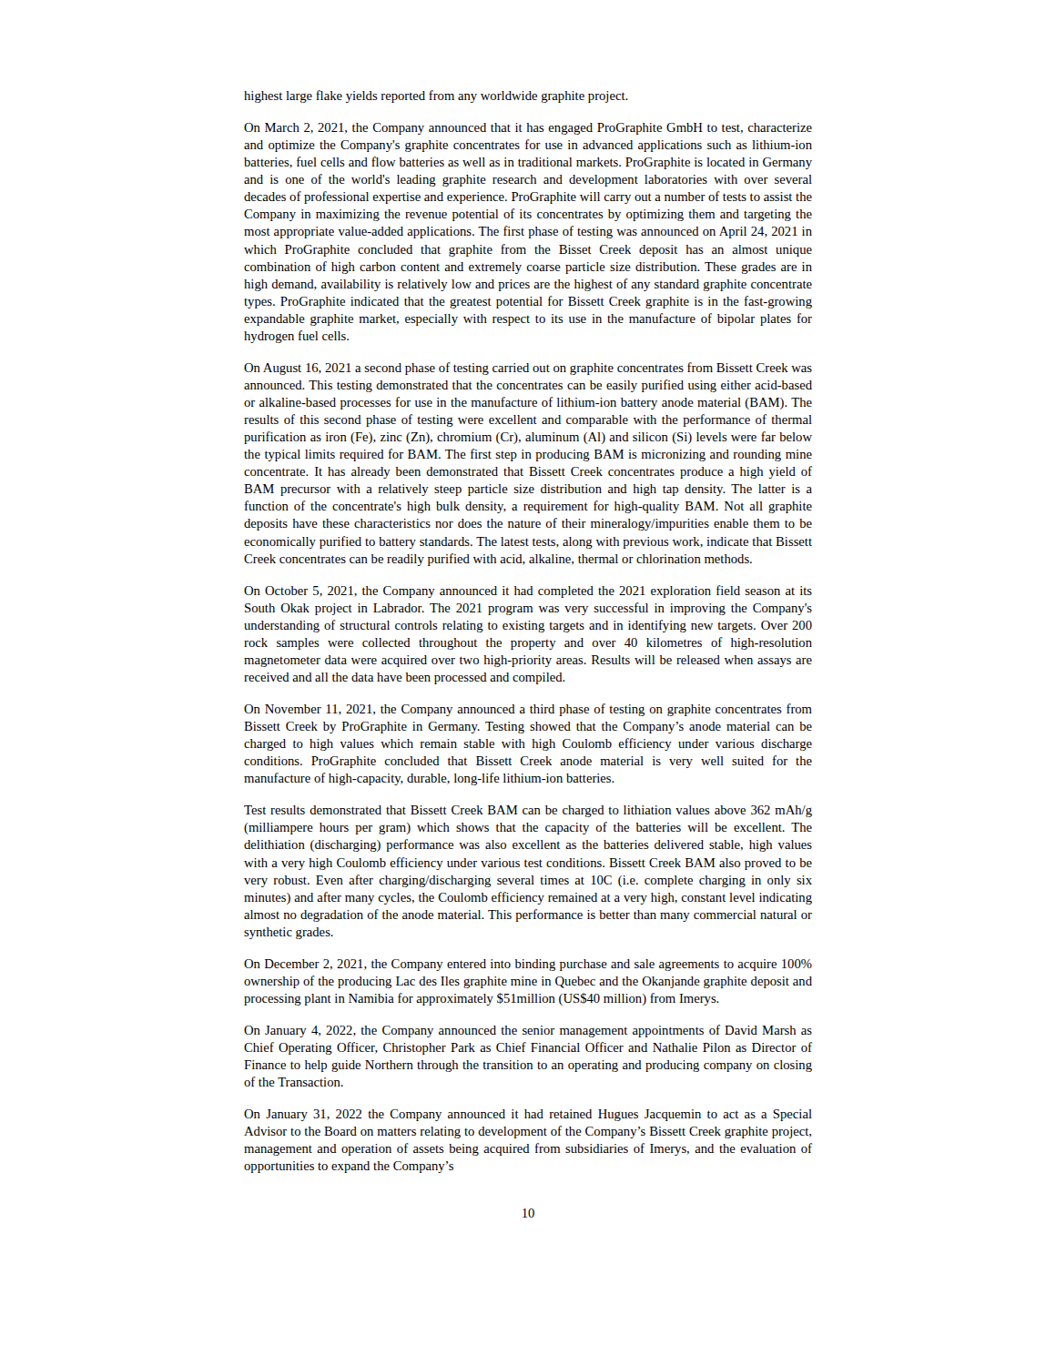highest large flake yields reported from any worldwide graphite project.
On March 2, 2021, the Company announced that it has engaged ProGraphite GmbH to test, characterize and optimize the Company's graphite concentrates for use in advanced applications such as lithium-ion batteries, fuel cells and flow batteries as well as in traditional markets. ProGraphite is located in Germany and is one of the world's leading graphite research and development laboratories with over several decades of professional expertise and experience. ProGraphite will carry out a number of tests to assist the Company in maximizing the revenue potential of its concentrates by optimizing them and targeting the most appropriate value-added applications. The first phase of testing was announced on April 24, 2021 in which ProGraphite concluded that graphite from the Bisset Creek deposit has an almost unique combination of high carbon content and extremely coarse particle size distribution. These grades are in high demand, availability is relatively low and prices are the highest of any standard graphite concentrate types. ProGraphite indicated that the greatest potential for Bissett Creek graphite is in the fast-growing expandable graphite market, especially with respect to its use in the manufacture of bipolar plates for hydrogen fuel cells.
On August 16, 2021 a second phase of testing carried out on graphite concentrates from Bissett Creek was announced. This testing demonstrated that the concentrates can be easily purified using either acid-based or alkaline-based processes for use in the manufacture of lithium-ion battery anode material (BAM). The results of this second phase of testing were excellent and comparable with the performance of thermal purification as iron (Fe), zinc (Zn), chromium (Cr), aluminum (Al) and silicon (Si) levels were far below the typical limits required for BAM. The first step in producing BAM is micronizing and rounding mine concentrate. It has already been demonstrated that Bissett Creek concentrates produce a high yield of BAM precursor with a relatively steep particle size distribution and high tap density. The latter is a function of the concentrate's high bulk density, a requirement for high-quality BAM. Not all graphite deposits have these characteristics nor does the nature of their mineralogy/impurities enable them to be economically purified to battery standards. The latest tests, along with previous work, indicate that Bissett Creek concentrates can be readily purified with acid, alkaline, thermal or chlorination methods.
On October 5, 2021, the Company announced it had completed the 2021 exploration field season at its South Okak project in Labrador. The 2021 program was very successful in improving the Company's understanding of structural controls relating to existing targets and in identifying new targets. Over 200 rock samples were collected throughout the property and over 40 kilometres of high-resolution magnetometer data were acquired over two high-priority areas. Results will be released when assays are received and all the data have been processed and compiled.
On November 11, 2021, the Company announced a third phase of testing on graphite concentrates from Bissett Creek by ProGraphite in Germany. Testing showed that the Company’s anode material can be charged to high values which remain stable with high Coulomb efficiency under various discharge conditions. ProGraphite concluded that Bissett Creek anode material is very well suited for the manufacture of high-capacity, durable, long-life lithium-ion batteries.
Test results demonstrated that Bissett Creek BAM can be charged to lithiation values above 362 mAh/g (milliampere hours per gram) which shows that the capacity of the batteries will be excellent. The delithiation (discharging) performance was also excellent as the batteries delivered stable, high values with a very high Coulomb efficiency under various test conditions. Bissett Creek BAM also proved to be very robust. Even after charging/discharging several times at 10C (i.e. complete charging in only six minutes) and after many cycles, the Coulomb efficiency remained at a very high, constant level indicating almost no degradation of the anode material. This performance is better than many commercial natural or synthetic grades.
On December 2, 2021, the Company entered into binding purchase and sale agreements to acquire 100% ownership of the producing Lac des Iles graphite mine in Quebec and the Okanjande graphite deposit and processing plant in Namibia for approximately $51million (US$40 million) from Imerys.
On January 4, 2022, the Company announced the senior management appointments of David Marsh as Chief Operating Officer, Christopher Park as Chief Financial Officer and Nathalie Pilon as Director of Finance to help guide Northern through the transition to an operating and producing company on closing of the Transaction.
On January 31, 2022 the Company announced it had retained Hugues Jacquemin to act as a Special Advisor to the Board on matters relating to development of the Company’s Bissett Creek graphite project, management and operation of assets being acquired from subsidiaries of Imerys, and the evaluation of opportunities to expand the Company’s
10